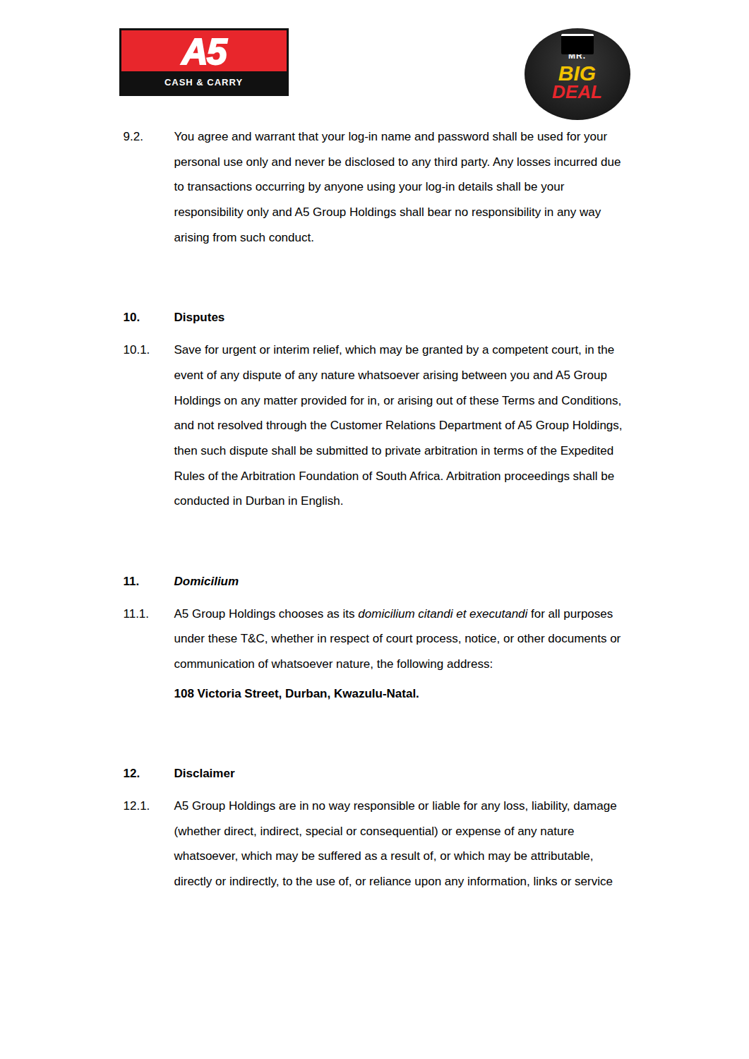A5
CASH & CARRY
MR.
BIG
DEAL
9.2.
You agree and warrant that your log-in name and password shall be used for your personal use only and never be disclosed to any third party. Any losses incurred due to transactions occurring by anyone using your log-in details shall be your responsibility only and A5 Group Holdings shall bear no responsibility in any way arising from such conduct.
10.
Disputes
10.1.
Save for urgent or interim relief, which may be granted by a competent court, in the event of any dispute of any nature whatsoever arising between you and A5 Group Holdings on any matter provided for in, or arising out of these Terms and Conditions, and not resolved through the Customer Relations Department of A5 Group Holdings, then such dispute shall be submitted to private arbitration in terms of the Expedited Rules of the Arbitration Foundation of South Africa. Arbitration proceedings shall be conducted in Durban in English.
11.
Domicilium
11.1.
A5 Group Holdings chooses as its domicilium citandi et executandi for all purposes under these T&C, whether in respect of court process, notice, or other documents or communication of whatsoever nature, the following address: 108 Victoria Street, Durban, Kwazulu-Natal.
12.
Disclaimer
12.1.
A5 Group Holdings are in no way responsible or liable for any loss, liability, damage (whether direct, indirect, special or consequential) or expense of any nature whatsoever, which may be suffered as a result of, or which may be attributable, directly or indirectly, to the use of, or reliance upon any information, links or service